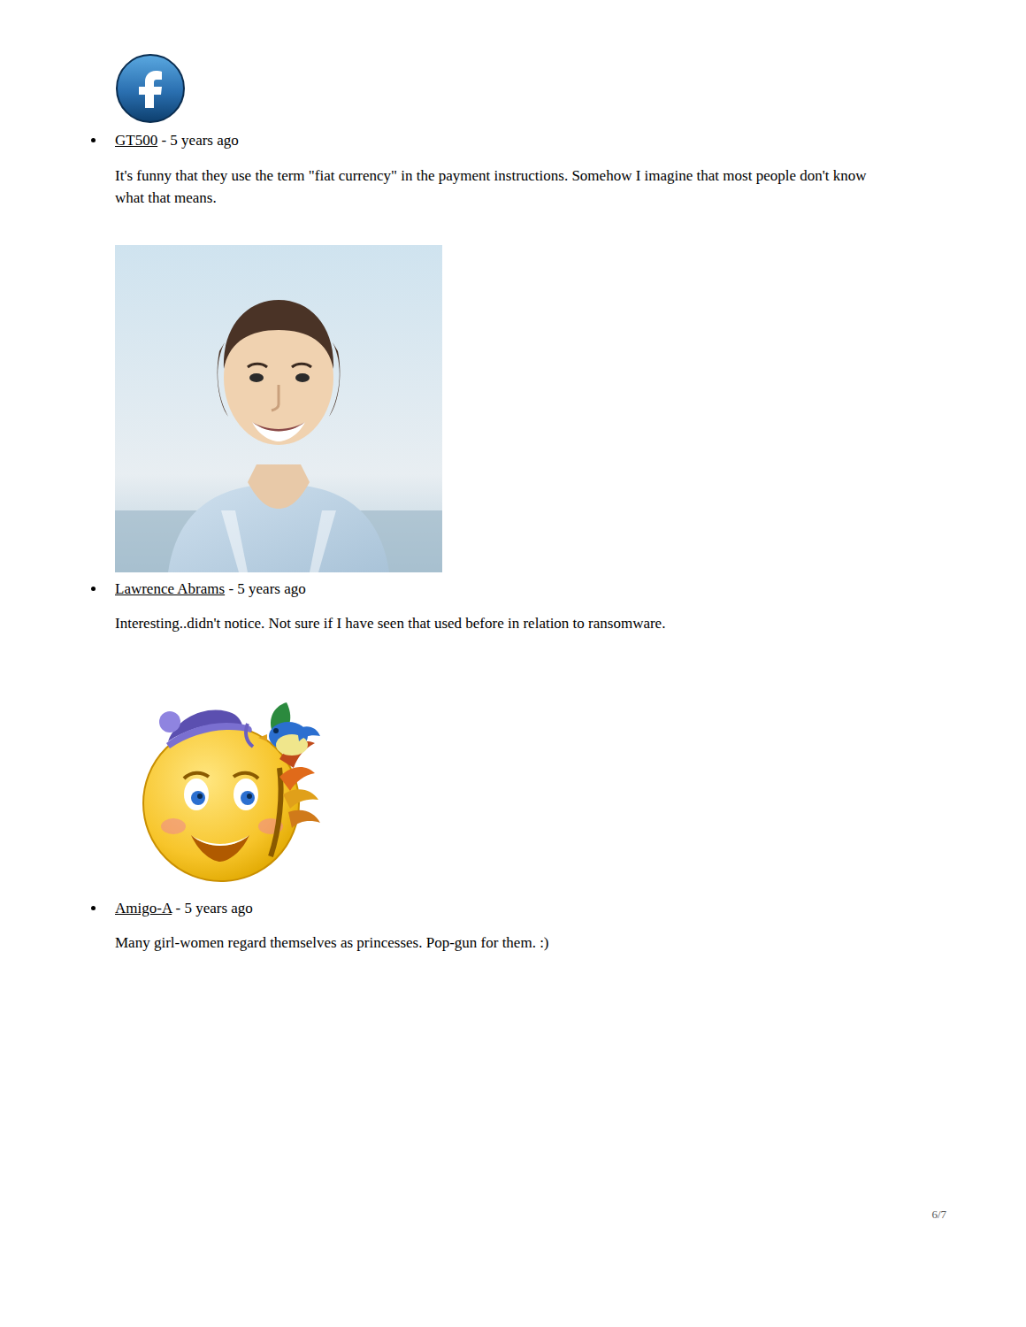GT500 - 5 years ago
It's funny that they use the term "fiat currency" in the payment instructions. Somehow I imagine that most people don't know what that means.
Lawrence Abrams - 5 years ago
Interesting..didn't notice. Not sure if I have seen that used before in relation to ransomware.
Amigo-A - 5 years ago
Many girl-women regard themselves as princesses. Pop-gun for them. :)
6/7